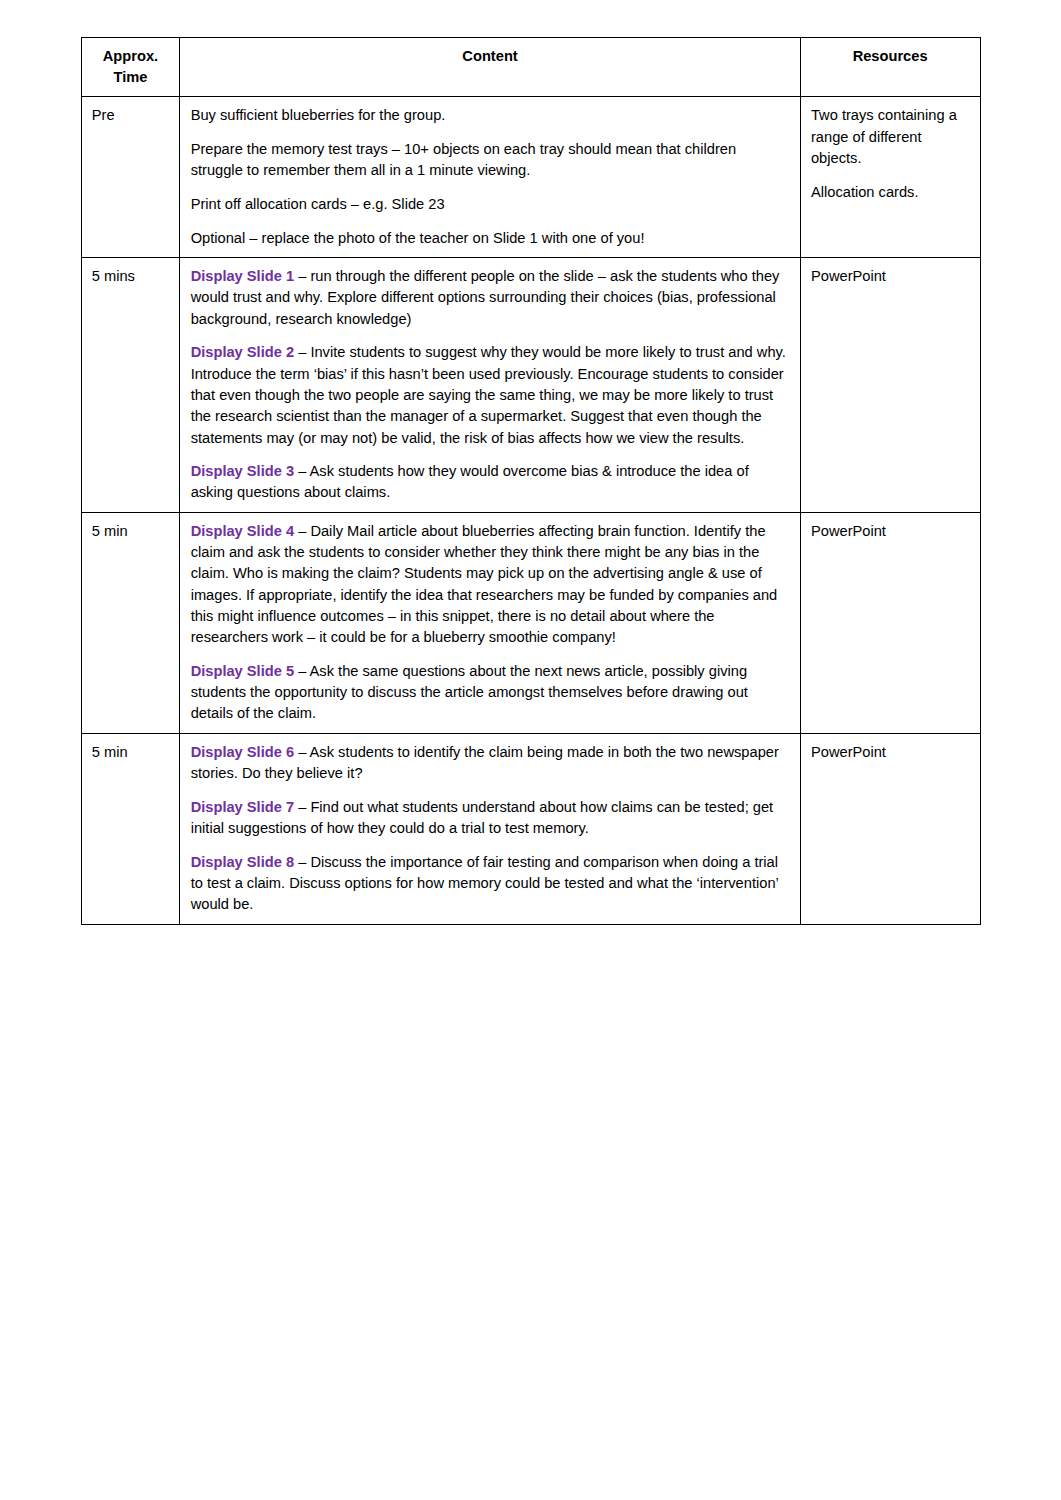| Approx. Time | Content | Resources |
| --- | --- | --- |
| Pre | Buy sufficient blueberries for the group. Prepare the memory test trays – 10+ objects on each tray should mean that children struggle to remember them all in a 1 minute viewing. Print off allocation cards – e.g. Slide 23 Optional – replace the photo of the teacher on Slide 1 with one of you! | Two trays containing a range of different objects. Allocation cards. |
| 5 mins | Display Slide 1 – run through the different people on the slide – ask the students who they would trust and why. Explore different options surrounding their choices (bias, professional background, research knowledge) Display Slide 2 – Invite students to suggest why they would be more likely to trust and why. Introduce the term ‘bias’ if this hasn’t been used previously. Encourage students to consider that even though the two people are saying the same thing, we may be more likely to trust the research scientist than the manager of a supermarket. Suggest that even though the statements may (or may not) be valid, the risk of bias affects how we view the results. Display Slide 3 – Ask students how they would overcome bias & introduce the idea of asking questions about claims. | PowerPoint |
| 5 min | Display Slide 4 – Daily Mail article about blueberries affecting brain function. Identify the claim and ask the students to consider whether they think there might be any bias in the claim. Who is making the claim? Students may pick up on the advertising angle & use of images. If appropriate, identify the idea that researchers may be funded by companies and this might influence outcomes – in this snippet, there is no detail about where the researchers work – it could be for a blueberry smoothie company! Display Slide 5 – Ask the same questions about the next news article, possibly giving students the opportunity to discuss the article amongst themselves before drawing out details of the claim. | PowerPoint |
| 5 min | Display Slide 6 – Ask students to identify the claim being made in both the two newspaper stories. Do they believe it? Display Slide 7 – Find out what students understand about how claims can be tested; get initial suggestions of how they could do a trial to test memory. Display Slide 8 – Discuss the importance of fair testing and comparison when doing a trial to test a claim. Discuss options for how memory could be tested and what the ‘intervention’ would be. | PowerPoint |